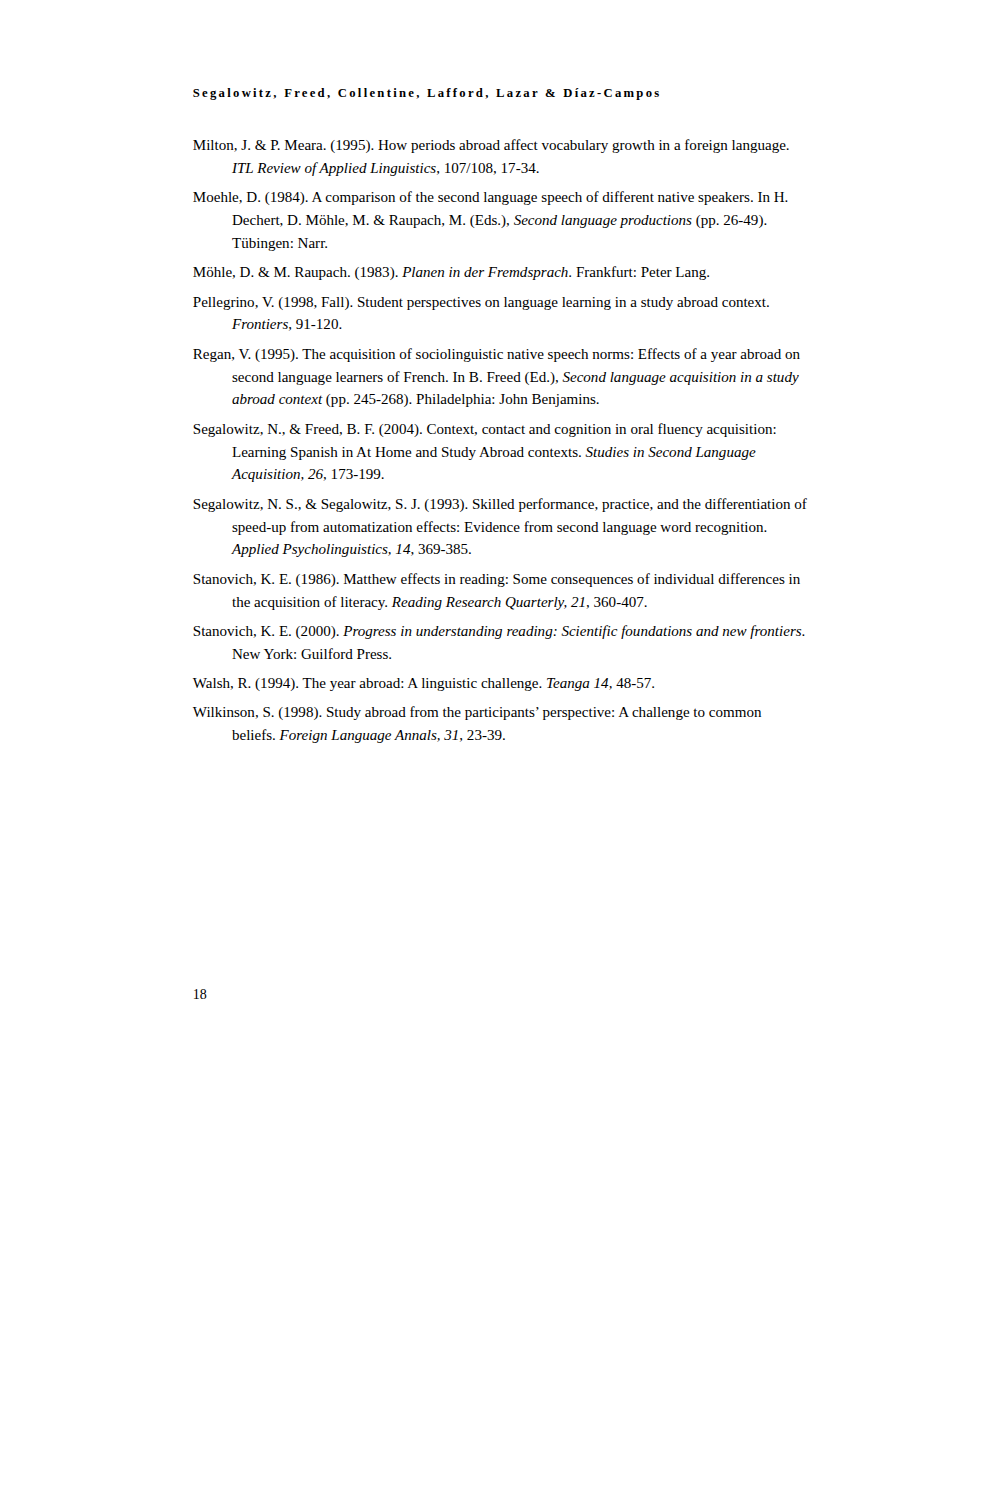Segalowitz, Freed, Collentine, Lafford, Lazar & Díaz-Campos
Milton, J. & P. Meara. (1995). How periods abroad affect vocabulary growth in a foreign language. ITL Review of Applied Linguistics, 107/108, 17-34.
Moehle, D. (1984). A comparison of the second language speech of different native speakers. In H. Dechert, D. Möhle, M. & Raupach, M. (Eds.), Second language productions (pp. 26-49). Tübingen: Narr.
Möhle, D. & M. Raupach. (1983). Planen in der Fremdsprach. Frankfurt: Peter Lang.
Pellegrino, V. (1998, Fall). Student perspectives on language learning in a study abroad context. Frontiers, 91-120.
Regan, V. (1995). The acquisition of sociolinguistic native speech norms: Effects of a year abroad on second language learners of French. In B. Freed (Ed.), Second language acquisition in a study abroad context (pp. 245-268). Philadelphia: John Benjamins.
Segalowitz, N., & Freed, B. F. (2004). Context, contact and cognition in oral fluency acquisition: Learning Spanish in At Home and Study Abroad contexts. Studies in Second Language Acquisition, 26, 173-199.
Segalowitz, N. S., & Segalowitz, S. J. (1993). Skilled performance, practice, and the differentiation of speed-up from automatization effects: Evidence from second language word recognition. Applied Psycholinguistics, 14, 369-385.
Stanovich, K. E. (1986). Matthew effects in reading: Some consequences of individual differences in the acquisition of literacy. Reading Research Quarterly, 21, 360-407.
Stanovich, K. E. (2000). Progress in understanding reading: Scientific foundations and new frontiers. New York: Guilford Press.
Walsh, R. (1994). The year abroad: A linguistic challenge. Teanga 14, 48-57.
Wilkinson, S. (1998). Study abroad from the participants’ perspective: A challenge to common beliefs. Foreign Language Annals, 31, 23-39.
18